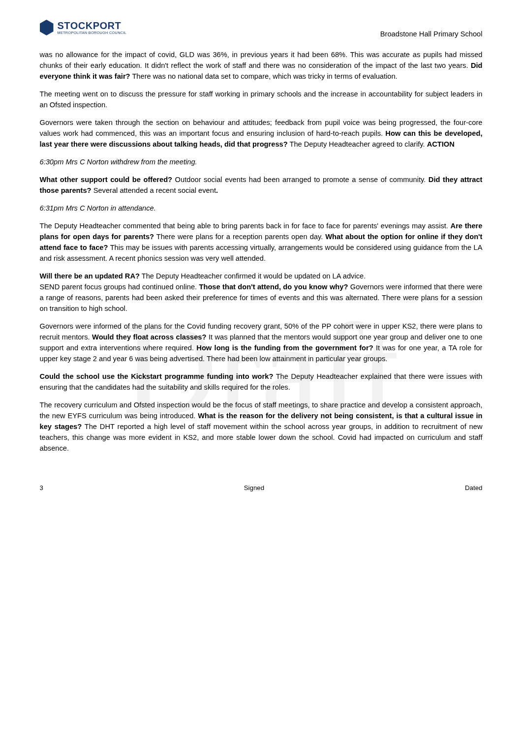Draft
STOCKPORT
METROPOLITAN BOROUGH COUNCIL
Broadstone Hall Primary School
was no allowance for the impact of covid, GLD was 36%, in previous years it had been 68%. This was accurate as pupils had missed chunks of their early education. It didn't reflect the work of staff and there was no consideration of the impact of the last two years. Did everyone think it was fair? There was no national data set to compare, which was tricky in terms of evaluation.
The meeting went on to discuss the pressure for staff working in primary schools and the increase in accountability for subject leaders in an Ofsted inspection.
Governors were taken through the section on behaviour and attitudes; feedback from pupil voice was being progressed, the four-core values work had commenced, this was an important focus and ensuring inclusion of hard-to-reach pupils. How can this be developed, last year there were discussions about talking heads, did that progress? The Deputy Headteacher agreed to clarify. ACTION
6:30pm Mrs C Norton withdrew from the meeting.
What other support could be offered? Outdoor social events had been arranged to promote a sense of community. Did they attract those parents? Several attended a recent social event.
6:31pm Mrs C Norton in attendance.
The Deputy Headteacher commented that being able to bring parents back in for face to face for parents' evenings may assist. Are there plans for open days for parents? There were plans for a reception parents open day. What about the option for online if they don't attend face to face? This may be issues with parents accessing virtually, arrangements would be considered using guidance from the LA and risk assessment. A recent phonics session was very well attended.
Will there be an updated RA? The Deputy Headteacher confirmed it would be updated on LA advice.
SEND parent focus groups had continued online. Those that don't attend, do you know why? Governors were informed that there were a range of reasons, parents had been asked their preference for times of events and this was alternated. There were plans for a session on transition to high school.
Governors were informed of the plans for the Covid funding recovery grant, 50% of the PP cohort were in upper KS2, there were plans to recruit mentors. Would they float across classes? It was planned that the mentors would support one year group and deliver one to one support and extra interventions where required. How long is the funding from the government for? It was for one year, a TA role for upper key stage 2 and year 6 was being advertised. There had been low attainment in particular year groups.
Could the school use the Kickstart programme funding into work? The Deputy Headteacher explained that there were issues with ensuring that the candidates had the suitability and skills required for the roles.
The recovery curriculum and Ofsted inspection would be the focus of staff meetings, to share practice and develop a consistent approach, the new EYFS curriculum was being introduced. What is the reason for the delivery not being consistent, is that a cultural issue in key stages? The DHT reported a high level of staff movement within the school across year groups, in addition to recruitment of new teachers, this change was more evident in KS2, and more stable lower down the school. Covid had impacted on curriculum and staff absence.
3
Signed
Dated